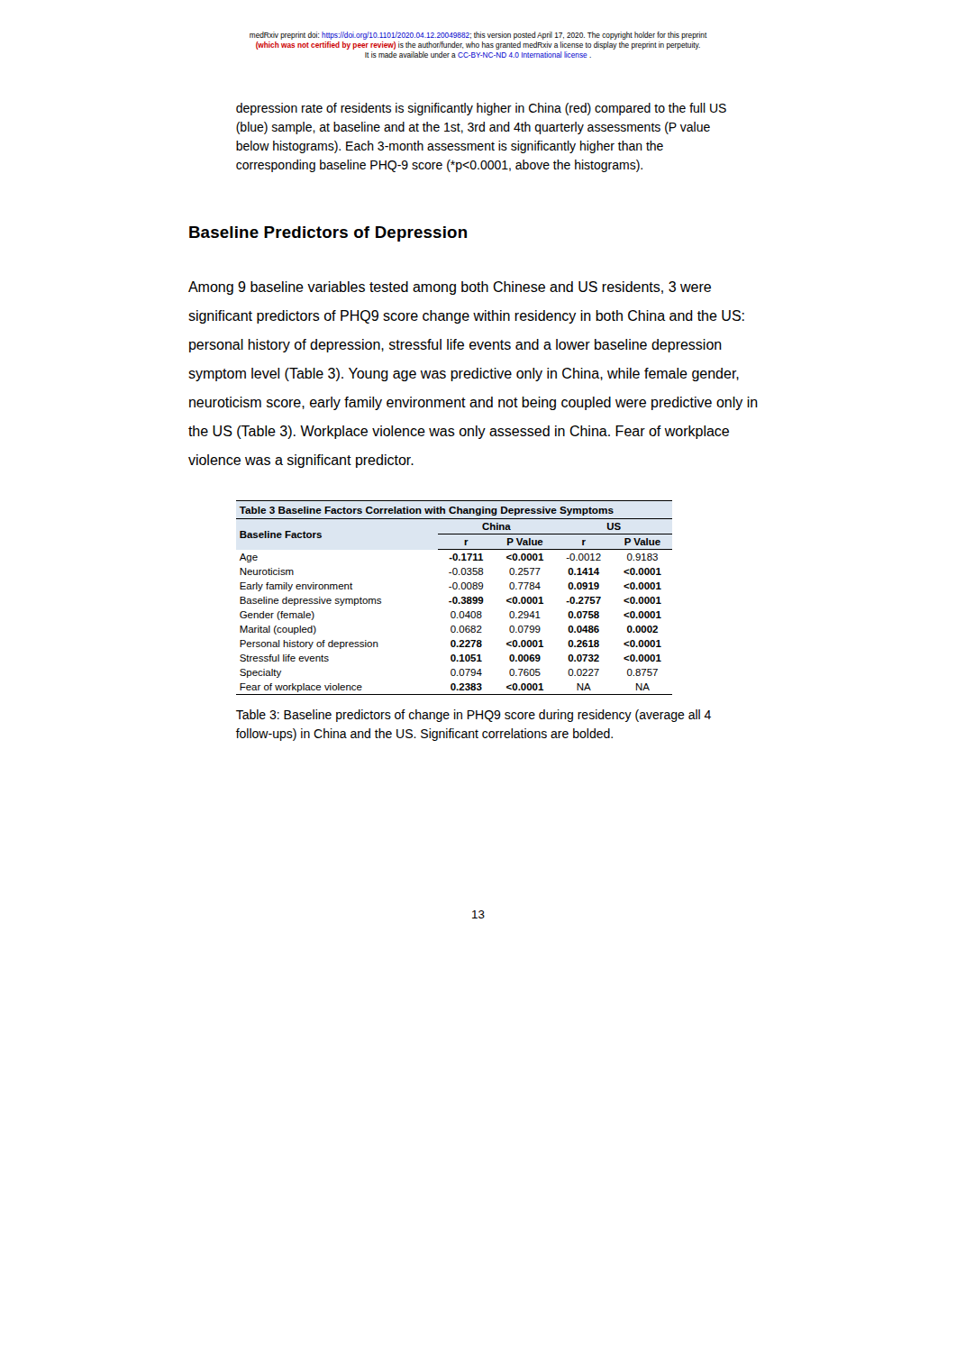medRxiv preprint doi: https://doi.org/10.1101/2020.04.12.20049882; this version posted April 17, 2020. The copyright holder for this preprint (which was not certified by peer review) is the author/funder, who has granted medRxiv a license to display the preprint in perpetuity. It is made available under a CC-BY-NC-ND 4.0 International license .
depression rate of residents is significantly higher in China (red) compared to the full US (blue) sample, at baseline and at the 1st, 3rd and 4th quarterly assessments (P value below histograms). Each 3-month assessment is significantly higher than the corresponding baseline PHQ-9 score (*p<0.0001, above the histograms).
Baseline Predictors of Depression
Among 9 baseline variables tested among both Chinese and US residents, 3 were significant predictors of PHQ9 score change within residency in both China and the US: personal history of depression, stressful life events and a lower baseline depression symptom level (Table 3). Young age was predictive only in China, while female gender, neuroticism score, early family environment and not being coupled were predictive only in the US (Table 3). Workplace violence was only assessed in China. Fear of workplace violence was a significant predictor.
Table 3 Baseline Factors Correlation with Changing Depressive Symptoms
| Baseline Factors | China | US |
| --- | --- | --- |
| r | P Value | r | P Value |
| Age | -0.1711 | <0.0001 | -0.0012 | 0.9183 |
| Neuroticism | -0.0358 | 0.2577 | 0.1414 | <0.0001 |
| Early family environment | -0.0089 | 0.7784 | 0.0919 | <0.0001 |
| Baseline depressive symptoms | -0.3899 | <0.0001 | -0.2757 | <0.0001 |
| Gender (female) | 0.0408 | 0.2941 | 0.0758 | <0.0001 |
| Marital (coupled) | 0.0682 | 0.0799 | 0.0486 | 0.0002 |
| Personal history of depression | 0.2278 | <0.0001 | 0.2618 | <0.0001 |
| Stressful life events | 0.1051 | 0.0069 | 0.0732 | <0.0001 |
| Specialty | 0.0794 | 0.7605 | 0.0227 | 0.8757 |
| Fear of workplace violence | 0.2383 | <0.0001 | NA | NA |
Table 3: Baseline predictors of change in PHQ9 score during residency (average all 4 follow-ups) in China and the US. Significant correlations are bolded.
13